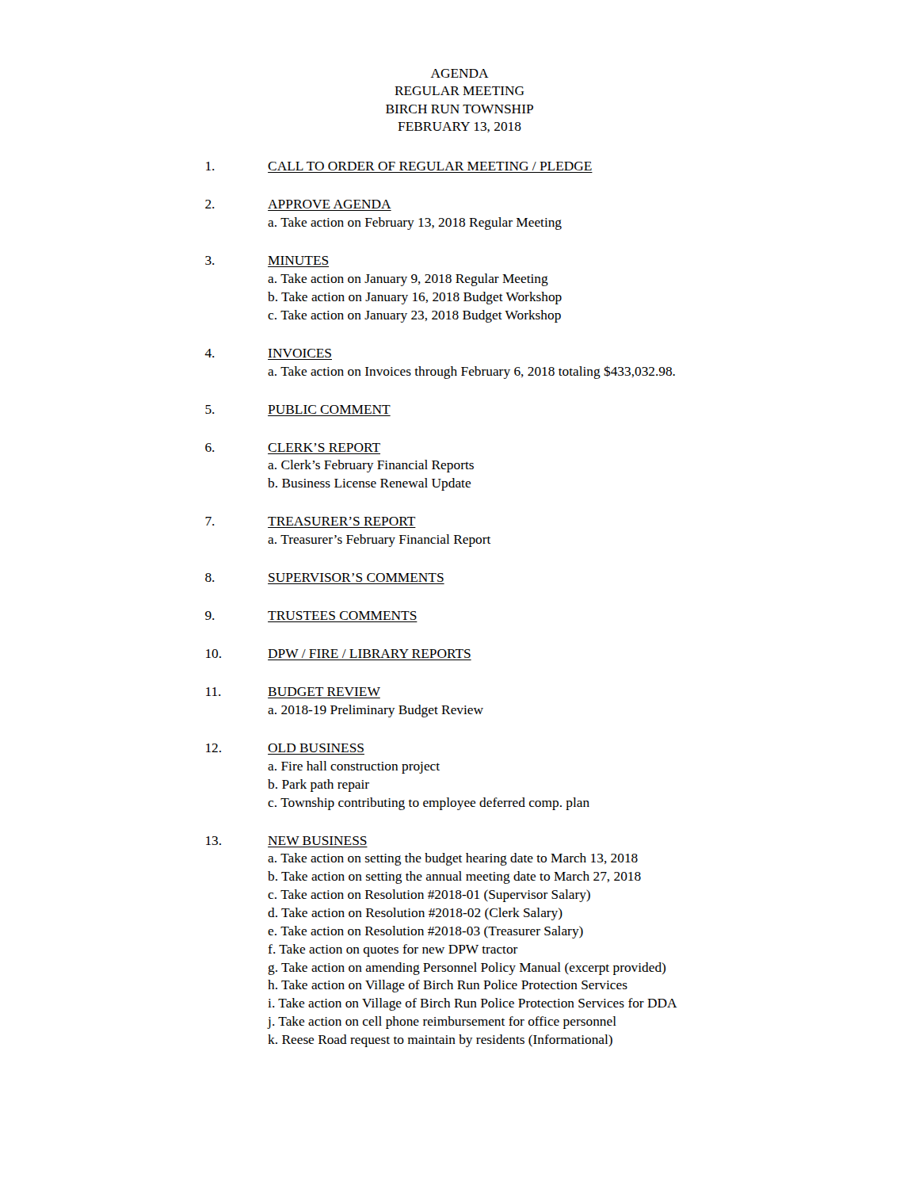AGENDA
REGULAR MEETING
BIRCH RUN TOWNSHIP
FEBRUARY 13, 2018
1.
CALL TO ORDER OF REGULAR MEETING / PLEDGE
2.
APPROVE AGENDA
a. Take action on February 13, 2018 Regular Meeting
3.
MINUTES
a. Take action on January 9, 2018 Regular Meeting
b. Take action on January 16, 2018 Budget Workshop
c. Take action on January 23, 2018 Budget Workshop
4.
INVOICES
a. Take action on Invoices through February 6, 2018 totaling $433,032.98.
5.
PUBLIC COMMENT
6.
CLERK’S REPORT
a. Clerk’s February Financial Reports
b. Business License Renewal Update
7.
TREASURER’S REPORT
a. Treasurer’s February Financial Report
8.
SUPERVISOR’S COMMENTS
9.
TRUSTEES COMMENTS
10.
DPW / FIRE / LIBRARY REPORTS
11.
BUDGET REVIEW
a. 2018-19 Preliminary Budget Review
12.
OLD BUSINESS
a. Fire hall construction project
b. Park path repair
c. Township contributing to employee deferred comp. plan
13.
NEW BUSINESS
a. Take action on setting the budget hearing date to March 13, 2018
b. Take action on setting the annual meeting date to March 27, 2018
c. Take action on Resolution #2018-01 (Supervisor Salary)
d. Take action on Resolution #2018-02 (Clerk Salary)
e. Take action on Resolution #2018-03 (Treasurer Salary)
f. Take action on quotes for new DPW tractor
g. Take action on amending Personnel Policy Manual (excerpt provided)
h. Take action on Village of Birch Run Police Protection Services
i. Take action on Village of Birch Run Police Protection Services for DDA
j. Take action on cell phone reimbursement for office personnel
k. Reese Road request to maintain by residents (Informational)